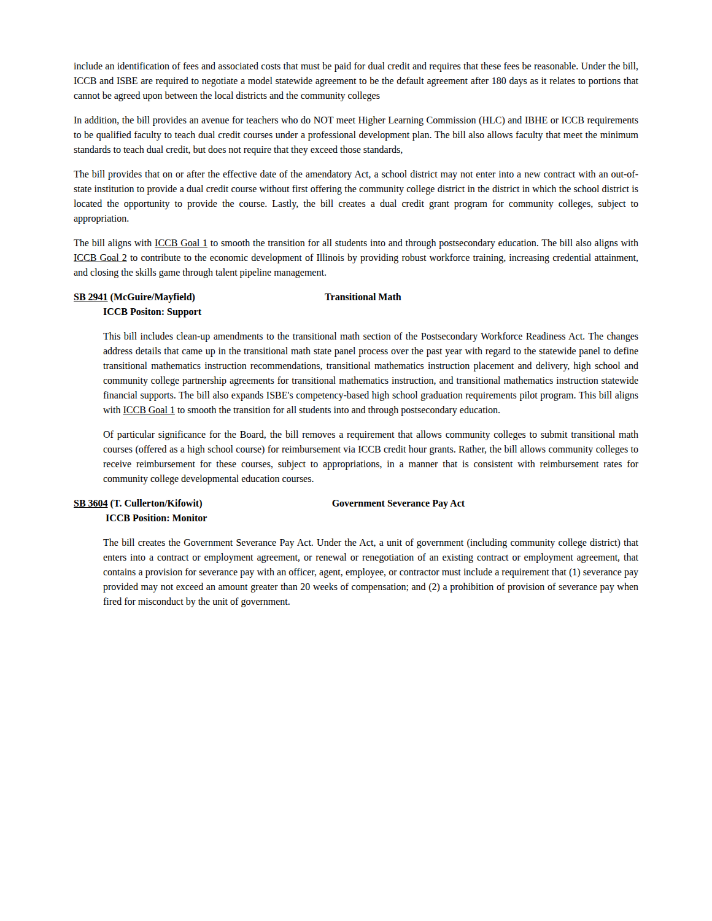include an identification of fees and associated costs that must be paid for dual credit and requires that these fees be reasonable. Under the bill, ICCB and ISBE are required to negotiate a model statewide agreement to be the default agreement after 180 days as it relates to portions that cannot be agreed upon between the local districts and the community colleges
In addition, the bill provides an avenue for teachers who do NOT meet Higher Learning Commission (HLC) and IBHE or ICCB requirements to be qualified faculty to teach dual credit courses under a professional development plan. The bill also allows faculty that meet the minimum standards to teach dual credit, but does not require that they exceed those standards,
The bill provides that on or after the effective date of the amendatory Act, a school district may not enter into a new contract with an out-of-state institution to provide a dual credit course without first offering the community college district in the district in which the school district is located the opportunity to provide the course. Lastly, the bill creates a dual credit grant program for community colleges, subject to appropriation.
The bill aligns with ICCB Goal 1 to smooth the transition for all students into and through postsecondary education. The bill also aligns with ICCB Goal 2 to contribute to the economic development of Illinois by providing robust workforce training, increasing credential attainment, and closing the skills game through talent pipeline management.
SB 2941 (McGuire/Mayfield) Transitional Math
ICCB Positon: Support
This bill includes clean-up amendments to the transitional math section of the Postsecondary Workforce Readiness Act. The changes address details that came up in the transitional math state panel process over the past year with regard to the statewide panel to define transitional mathematics instruction recommendations, transitional mathematics instruction placement and delivery, high school and community college partnership agreements for transitional mathematics instruction, and transitional mathematics instruction statewide financial supports. The bill also expands ISBE's competency-based high school graduation requirements pilot program. This bill aligns with ICCB Goal 1 to smooth the transition for all students into and through postsecondary education.
Of particular significance for the Board, the bill removes a requirement that allows community colleges to submit transitional math courses (offered as a high school course) for reimbursement via ICCB credit hour grants. Rather, the bill allows community colleges to receive reimbursement for these courses, subject to appropriations, in a manner that is consistent with reimbursement rates for community college developmental education courses.
SB 3604 (T. Cullerton/Kifowit) Government Severance Pay Act
ICCB Position: Monitor
The bill creates the Government Severance Pay Act. Under the Act, a unit of government (including community college district) that enters into a contract or employment agreement, or renewal or renegotiation of an existing contract or employment agreement, that contains a provision for severance pay with an officer, agent, employee, or contractor must include a requirement that (1) severance pay provided may not exceed an amount greater than 20 weeks of compensation; and (2) a prohibition of provision of severance pay when fired for misconduct by the unit of government.